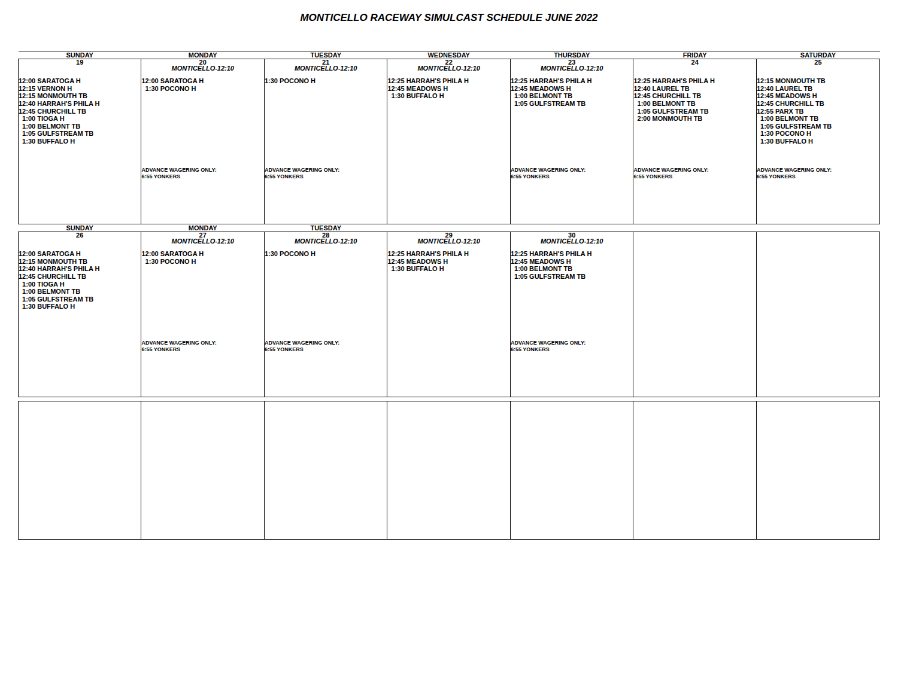MONTICELLO RACEWAY SIMULCAST SCHEDULE JUNE 2022
| SUNDAY | MONDAY | TUESDAY | WEDNESDAY | THURSDAY | FRIDAY | SATURDAY |
| 19 | 20 MONTICELLO-12:10 | 21 MONTICELLO-12:10 | 22 MONTICELLO-12:10 | 23 MONTICELLO-12:10 | 24 | 25 |
| 12:00 SARATOGA H 12:15 VERNON H 12:15 MONMOUTH TB 12:40 HARRAH'S PHILA H 12:45 CHURCHILL TB 1:00 TIOGA H 1:00 BELMONT TB 1:05 GULFSTREAM TB 1:30 BUFFALO H | 12:00 SARATOGA H 1:30 POCONO H | 1:30 POCONO H | 12:25 HARRAH'S PHILA H 12:45 MEADOWS H 1:30 BUFFALO H | 12:25 HARRAH'S PHILA H 12:45 MEADOWS H 1:00 BELMONT TB 1:05 GULFSTREAM TB | 12:25 HARRAH'S PHILA H 12:40 LAUREL TB 12:45 CHURCHILL TB 1:00 BELMONT TB 1:05 GULFSTREAM TB 2:00 MONMOUTH TB | 12:15 MONMOUTH TB 12:40 LAUREL TB 12:45 MEADOWS H 12:45 CHURCHILL TB 12:55 PARX TB 1:00 BELMONT TB 1:05 GULFSTREAM TB 1:30 POCONO H 1:30 BUFFALO H |
| | ADVANCE WAGERING ONLY: 6:55 YONKERS | ADVANCE WAGERING ONLY: 6:55 YONKERS | | ADVANCE WAGERING ONLY: 6:55 YONKERS | ADVANCE WAGERING ONLY: 6:55 YONKERS | ADVANCE WAGERING ONLY: 6:55 YONKERS |
| SUNDAY | MONDAY | TUESDAY | | | | |
| 26 | 27 MONTICELLO-12:10 | 28 MONTICELLO-12:10 | 29 MONTICELLO-12:10 | 30 MONTICELLO-12:10 | | |
| 12:00 SARATOGA H 12:15 MONMOUTH TB 12:40 HARRAH'S PHILA H 12:45 CHURCHILL TB 1:00 TIOGA H 1:00 BELMONT TB 1:05 GULFSTREAM TB 1:30 BUFFALO H | 12:00 SARATOGA H 1:30 POCONO H | 1:30 POCONO H | 12:25 HARRAH'S PHILA H 12:45 MEADOWS H 1:30 BUFFALO H | 12:25 HARRAH'S PHILA H 12:45 MEADOWS H 1:00 BELMONT TB 1:05 GULFSTREAM TB | | |
| | ADVANCE WAGERING ONLY: 6:55 YONKERS | ADVANCE WAGERING ONLY: 6:55 YONKERS | | ADVANCE WAGERING ONLY: 6:55 YONKERS | | |